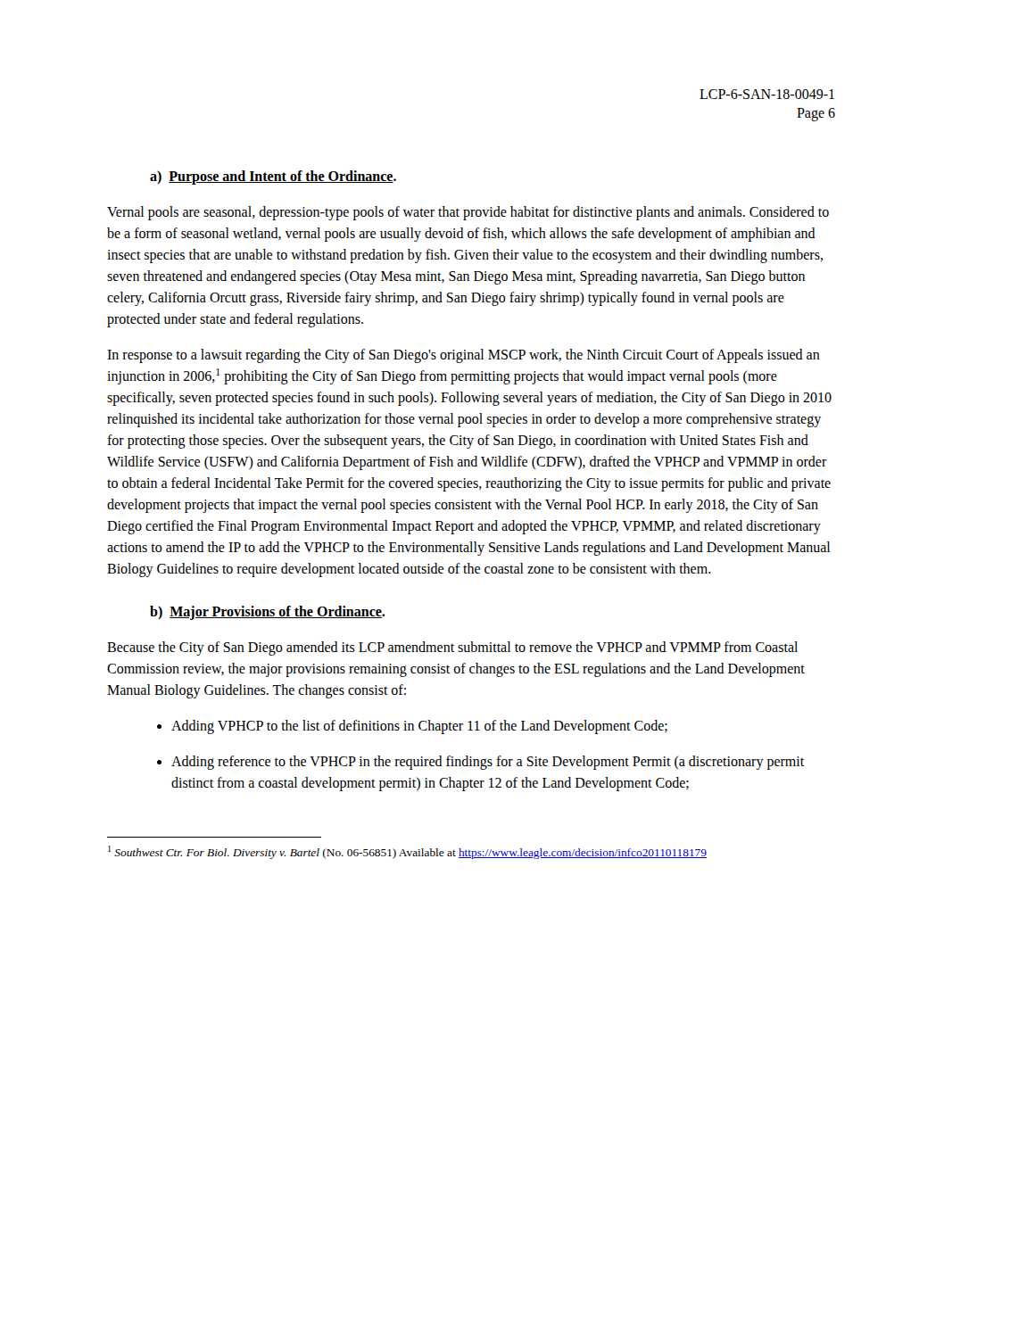LCP-6-SAN-18-0049-1
Page 6
a) Purpose and Intent of the Ordinance.
Vernal pools are seasonal, depression-type pools of water that provide habitat for distinctive plants and animals. Considered to be a form of seasonal wetland, vernal pools are usually devoid of fish, which allows the safe development of amphibian and insect species that are unable to withstand predation by fish. Given their value to the ecosystem and their dwindling numbers, seven threatened and endangered species (Otay Mesa mint, San Diego Mesa mint, Spreading navarretia, San Diego button celery, California Orcutt grass, Riverside fairy shrimp, and San Diego fairy shrimp) typically found in vernal pools are protected under state and federal regulations.
In response to a lawsuit regarding the City of San Diego's original MSCP work, the Ninth Circuit Court of Appeals issued an injunction in 2006,1 prohibiting the City of San Diego from permitting projects that would impact vernal pools (more specifically, seven protected species found in such pools). Following several years of mediation, the City of San Diego in 2010 relinquished its incidental take authorization for those vernal pool species in order to develop a more comprehensive strategy for protecting those species. Over the subsequent years, the City of San Diego, in coordination with United States Fish and Wildlife Service (USFW) and California Department of Fish and Wildlife (CDFW), drafted the VPHCP and VPMMP in order to obtain a federal Incidental Take Permit for the covered species, reauthorizing the City to issue permits for public and private development projects that impact the vernal pool species consistent with the Vernal Pool HCP. In early 2018, the City of San Diego certified the Final Program Environmental Impact Report and adopted the VPHCP, VPMMP, and related discretionary actions to amend the IP to add the VPHCP to the Environmentally Sensitive Lands regulations and Land Development Manual Biology Guidelines to require development located outside of the coastal zone to be consistent with them.
b) Major Provisions of the Ordinance.
Because the City of San Diego amended its LCP amendment submittal to remove the VPHCP and VPMMP from Coastal Commission review, the major provisions remaining consist of changes to the ESL regulations and the Land Development Manual Biology Guidelines. The changes consist of:
Adding VPHCP to the list of definitions in Chapter 11 of the Land Development Code;
Adding reference to the VPHCP in the required findings for a Site Development Permit (a discretionary permit distinct from a coastal development permit) in Chapter 12 of the Land Development Code;
1 Southwest Ctr. For Biol. Diversity v. Bartel (No. 06-56851) Available at https://www.leagle.com/decision/infco20110118179